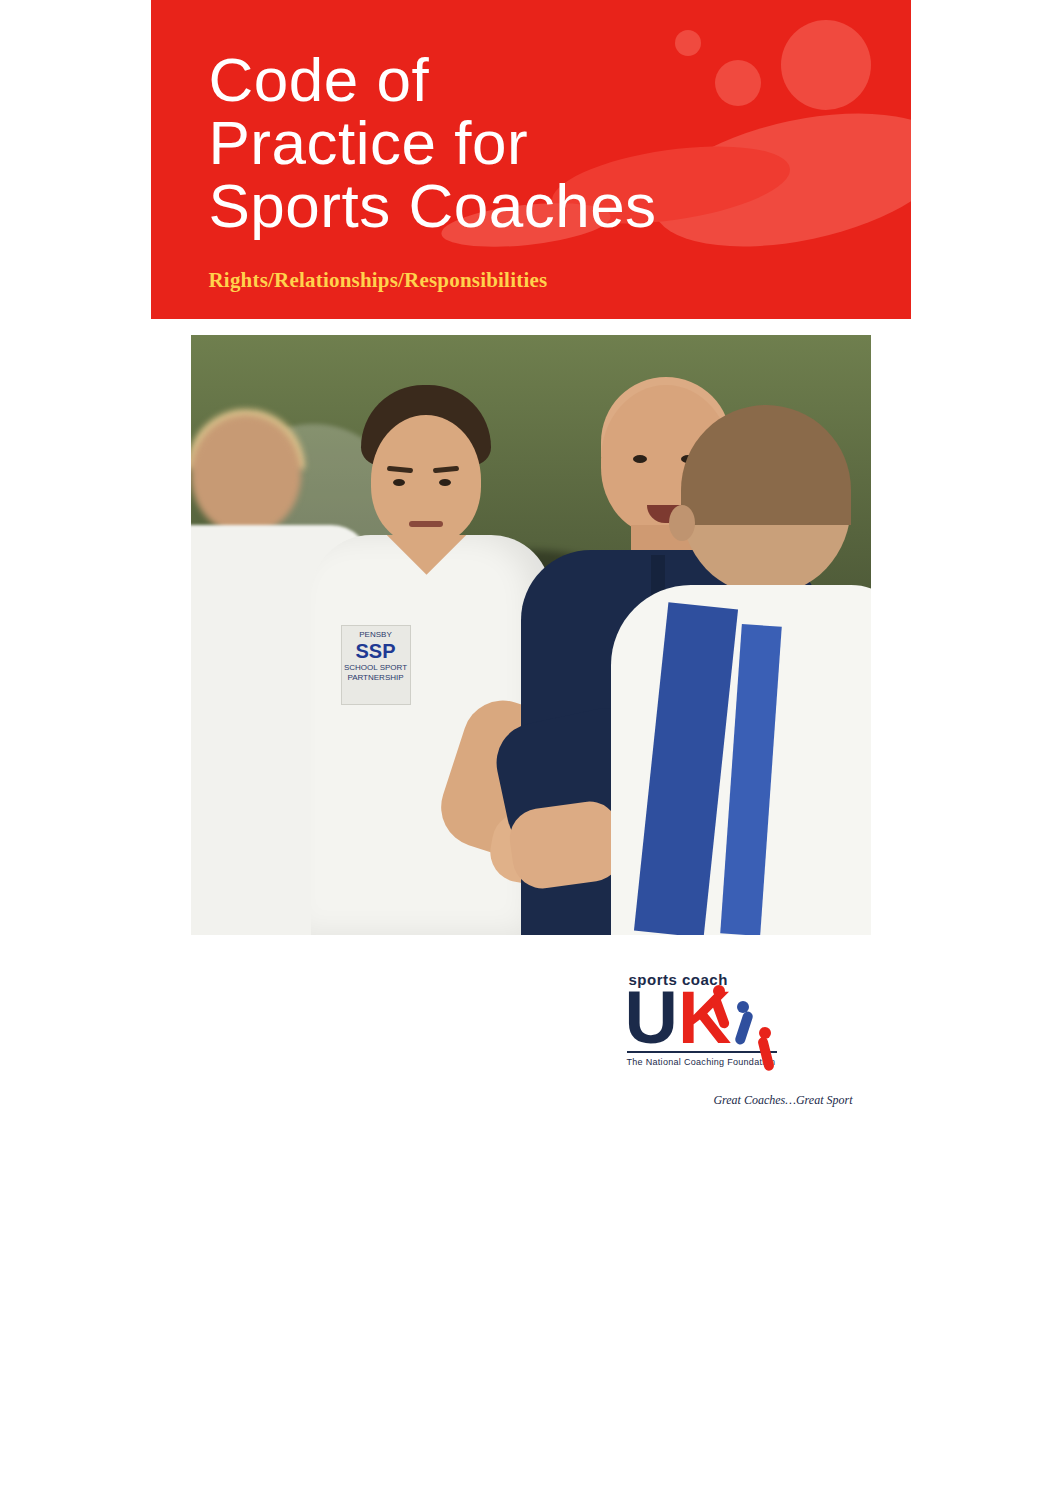Code of
Practice for
Sports Coaches
Rights/Relationships/Responsibilities
PENSBYSSPSCHOOL SPORT PARTNERSHIP
sports coach
UK
The National Coaching Foundation
Great Coaches…Great Sport